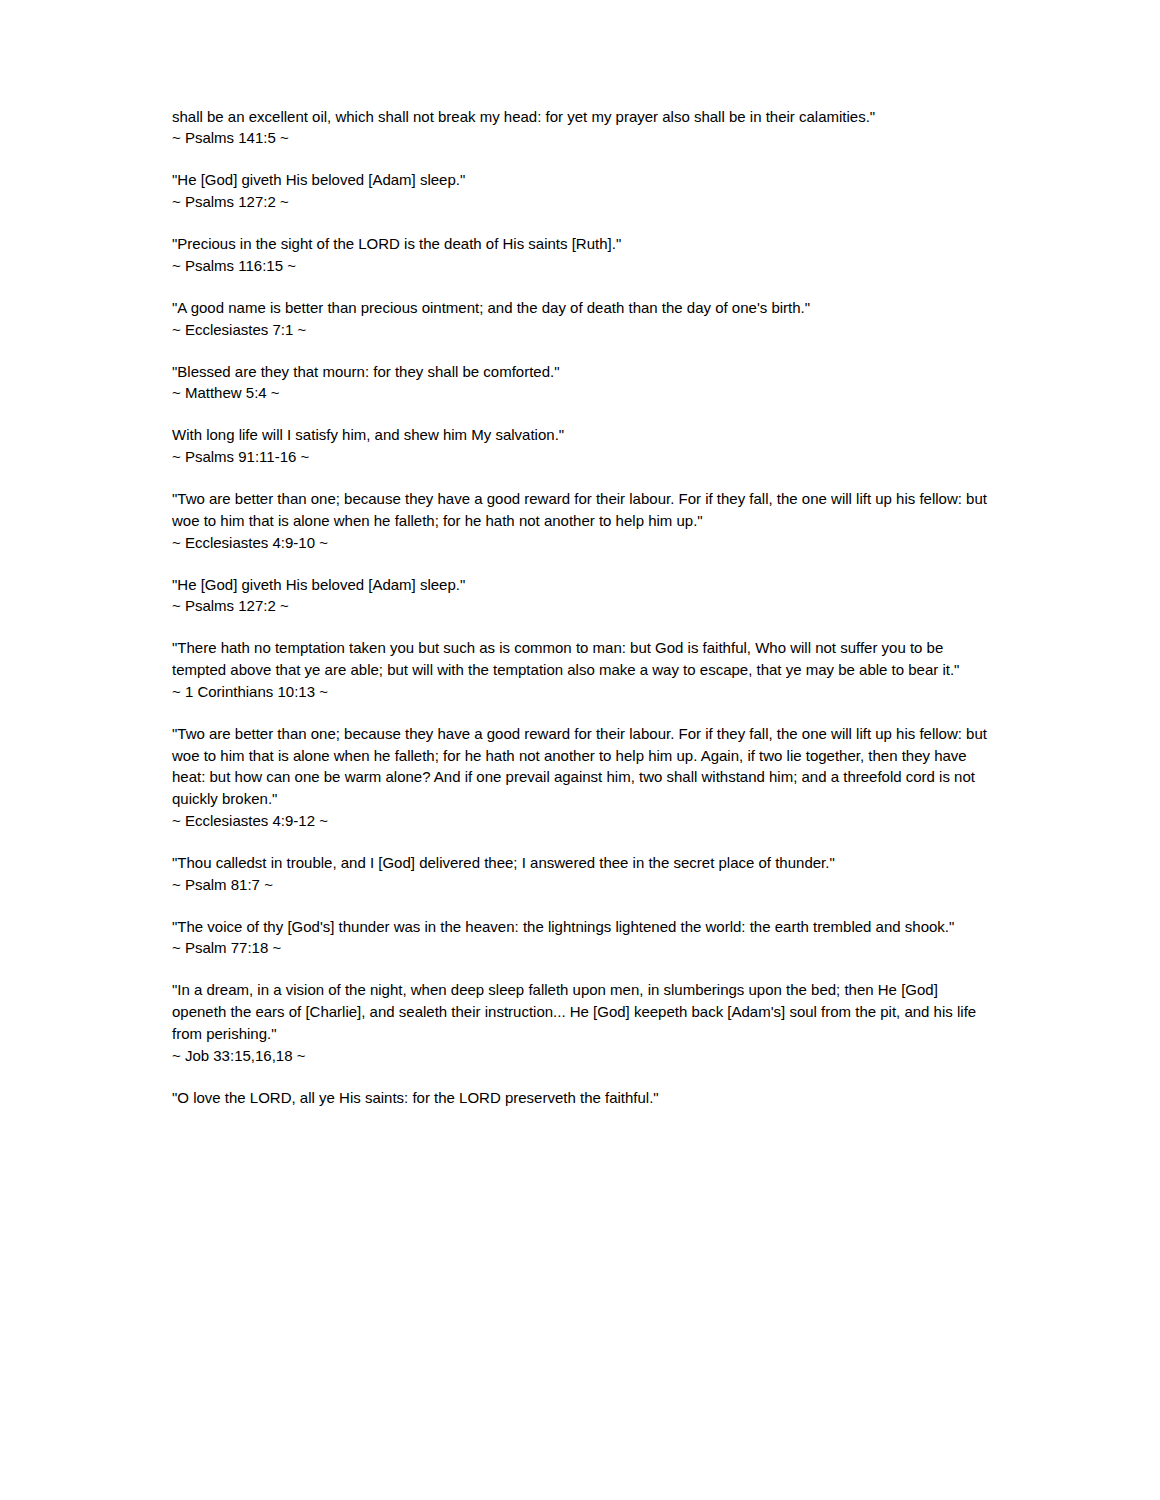shall be an excellent oil, which shall not break my head: for yet my prayer also shall be in their calamities."
~ Psalms 141:5 ~
"He [God] giveth His beloved [Adam] sleep."
~ Psalms 127:2 ~
"Precious in the sight of the LORD is the death of His saints [Ruth]."
~ Psalms 116:15 ~
"A good name is better than precious ointment; and the day of death than the day of one's birth."
~ Ecclesiastes 7:1 ~
"Blessed are they that mourn: for they shall be comforted."
~ Matthew 5:4 ~
With long life will I satisfy him, and shew him My salvation."
~ Psalms 91:11-16 ~
"Two are better than one; because they have a good reward for their labour. For if they fall, the one will lift up his fellow: but woe to him that is alone when he falleth; for he hath not another to help him up."
~ Ecclesiastes 4:9-10 ~
"He [God] giveth His beloved [Adam] sleep."
~ Psalms 127:2 ~
"There hath no temptation taken you but such as is common to man: but God is faithful, Who will not suffer you to be tempted above that ye are able; but will with the temptation also make a way to escape, that ye may be able to bear it."
~ 1 Corinthians 10:13 ~
"Two are better than one; because they have a good reward for their labour. For if they fall, the one will lift up his fellow: but woe to him that is alone when he falleth; for he hath not another to help him up. Again, if two lie together, then they have heat: but how can one be warm alone? And if one prevail against him, two shall withstand him; and a threefold cord is not quickly broken."
~ Ecclesiastes 4:9-12 ~
"Thou calledst in trouble, and I [God] delivered thee; I answered thee in the secret place of thunder."
~ Psalm 81:7 ~
"The voice of thy [God's] thunder was in the heaven: the lightnings lightened the world: the earth trembled and shook."
~ Psalm 77:18 ~
"In a dream, in a vision of the night, when deep sleep falleth upon men, in slumberings upon the bed; then He [God] openeth the ears of [Charlie], and sealeth their instruction... He [God] keepeth back [Adam's] soul from the pit, and his life from perishing."
~ Job 33:15,16,18 ~
"O love the LORD, all ye His saints: for the LORD preserveth the faithful."